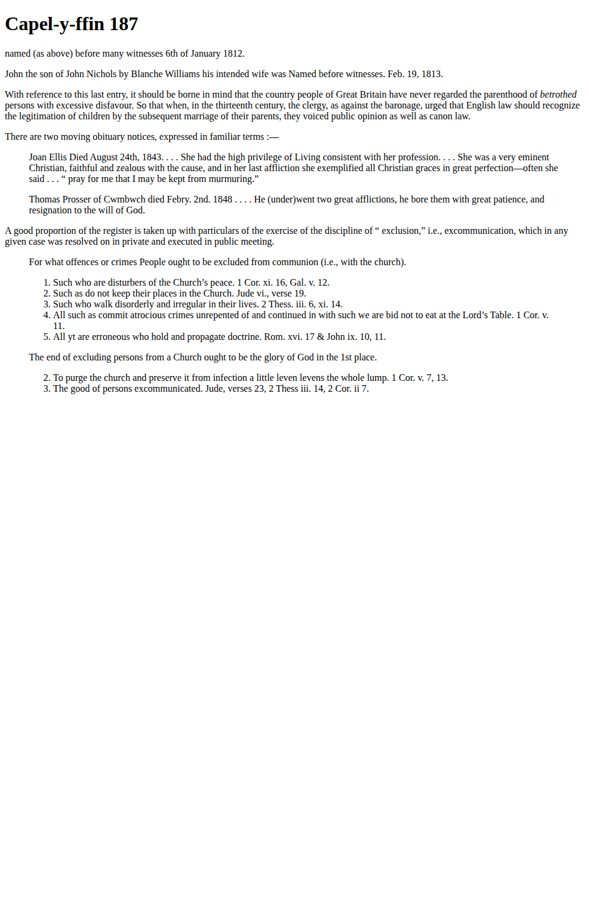Capel-y-ffin 187
named (as above) before many witnesses 6th of January 1812.
John the son of John Nichols by Blanche Williams his intended wife was Named before witnesses. Feb. 19, 1813.
With reference to this last entry, it should be borne in mind that the country people of Great Britain have never regarded the parenthood of betrothed persons with excessive disfavour. So that when, in the thirteenth century, the clergy, as against the baronage, urged that English law should recognize the legitimation of children by the subsequent marriage of their parents, they voiced public opinion as well as canon law.
There are two moving obituary notices, expressed in familiar terms :—
Joan Ellis Died August 24th, 1843. . . . She had the high privilege of Living consistent with her profession. . . . She was a very eminent Christian, faithful and zealous with the cause, and in her last affliction she exemplified all Christian graces in great perfection—often she said . . . “ pray for me that I may be kept from murmuring.”
Thomas Prosser of Cwmbwch died Febry. 2nd. 1848 . . . . He (under)went two great afflictions, he bore them with great patience, and resignation to the will of God.
A good proportion of the register is taken up with particulars of the exercise of the discipline of “ exclusion,” i.e., excommunication, which in any given case was resolved on in private and executed in public meeting.
For what offences or crimes People ought to be excluded from communion (i.e., with the church).
Such who are disturbers of the Church’s peace. 1 Cor. xi. 16, Gal. v. 12.
Such as do not keep their places in the Church. Jude vi., verse 19.
Such who walk disorderly and irregular in their lives. 2 Thess. iii. 6, xi. 14.
All such as commit atrocious crimes unrepented of and continued in with such we are bid not to eat at the Lord’s Table. 1 Cor. v. 11.
All yt are erroneous who hold and propagate doctrine. Rom. xvi. 17 & John ix. 10, 11.
The end of excluding persons from a Church ought to be the glory of God in the 1st place.
To purge the church and preserve it from infection a little leven levens the whole lump. 1 Cor. v. 7, 13.
The good of persons excommunicated. Jude, verses 23, 2 Thess iii. 14, 2 Cor. ii 7.